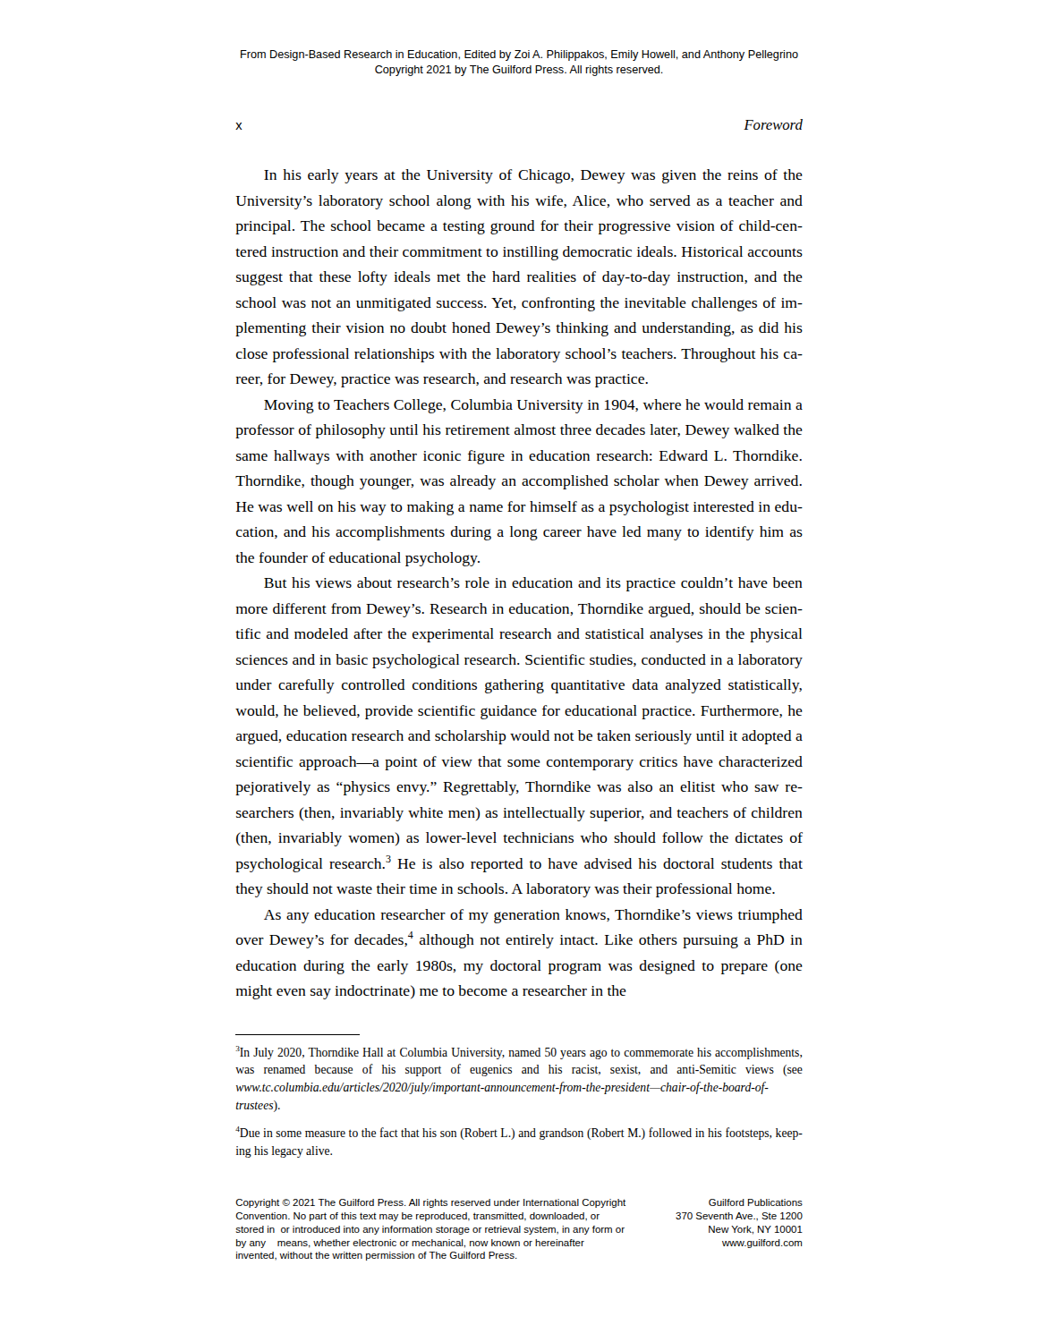From Design-Based Research in Education, Edited by Zoi A. Philippakos, Emily Howell, and Anthony Pellegrino
Copyright 2021 by The Guilford Press. All rights reserved.
x Foreword
In his early years at the University of Chicago, Dewey was given the reins of the University’s laboratory school along with his wife, Alice, who served as a teacher and principal. The school became a testing ground for their progressive vision of child-centered instruction and their commitment to instilling democratic ideals. Historical accounts suggest that these lofty ideals met the hard realities of day-to-day instruction, and the school was not an unmitigated success. Yet, confronting the inevitable challenges of implementing their vision no doubt honed Dewey’s thinking and understanding, as did his close professional relationships with the laboratory school’s teachers. Throughout his career, for Dewey, practice was research, and research was practice.
Moving to Teachers College, Columbia University in 1904, where he would remain a professor of philosophy until his retirement almost three decades later, Dewey walked the same hallways with another iconic figure in education research: Edward L. Thorndike. Thorndike, though younger, was already an accomplished scholar when Dewey arrived. He was well on his way to making a name for himself as a psychologist interested in education, and his accomplishments during a long career have led many to identify him as the founder of educational psychology.
But his views about research’s role in education and its practice couldn’t have been more different from Dewey’s. Research in education, Thorndike argued, should be scientific and modeled after the experimental research and statistical analyses in the physical sciences and in basic psychological research. Scientific studies, conducted in a laboratory under carefully controlled conditions gathering quantitative data analyzed statistically, would, he believed, provide scientific guidance for educational practice. Furthermore, he argued, education research and scholarship would not be taken seriously until it adopted a scientific approach—a point of view that some contemporary critics have characterized pejoratively as “physics envy.” Regrettably, Thorndike was also an elitist who saw researchers (then, invariably white men) as intellectually superior, and teachers of children (then, invariably women) as lower-level technicians who should follow the dictates of psychological research.3 He is also reported to have advised his doctoral students that they should not waste their time in schools. A laboratory was their professional home.
As any education researcher of my generation knows, Thorndike’s views triumphed over Dewey’s for decades,4 although not entirely intact. Like others pursuing a PhD in education during the early 1980s, my doctoral program was designed to prepare (one might even say indoctrinate) me to become a researcher in the
3In July 2020, Thorndike Hall at Columbia University, named 50 years ago to commemorate his accomplishments, was renamed because of his support of eugenics and his racist, sexist, and anti-Semitic views (see www.tc.columbia.edu/articles/2020/july/important-announcement-from-the-president—chair-of-the-board-of-trustees).
4Due in some measure to the fact that his son (Robert L.) and grandson (Robert M.) followed in his footsteps, keeping his legacy alive.
Copyright © 2021 The Guilford Press. All rights reserved under International Copyright Convention. No part of this text may be reproduced, transmitted, downloaded, or stored in or introduced into any information storage or retrieval system, in any form or by any means, whether electronic or mechanical, now known or hereinafter invented, without the written permission of The Guilford Press.
Guilford Publications
370 Seventh Ave., Ste 1200
New York, NY 10001
www.guilford.com